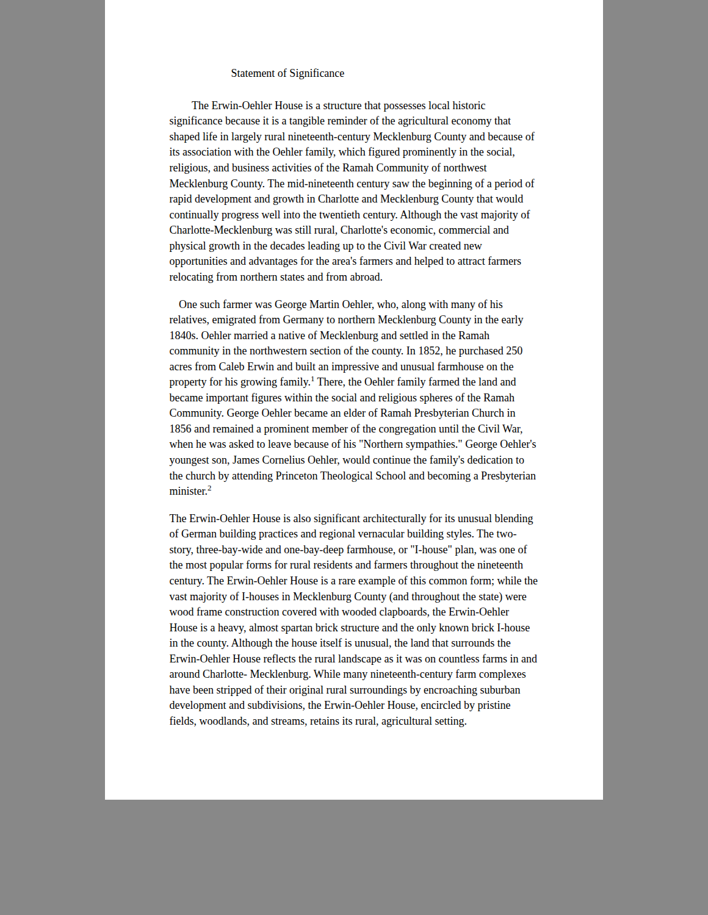Statement of Significance
The Erwin-Oehler House is a structure that possesses local historic significance because it is a tangible reminder of the agricultural economy that shaped life in largely rural nineteenth-century Mecklenburg County and because of its association with the Oehler family, which figured prominently in the social, religious, and business activities of the Ramah Community of northwest Mecklenburg County. The mid-nineteenth century saw the beginning of a period of rapid development and growth in Charlotte and Mecklenburg County that would continually progress well into the twentieth century. Although the vast majority of Charlotte-Mecklenburg was still rural, Charlotte's economic, commercial and physical growth in the decades leading up to the Civil War created new opportunities and advantages for the area's farmers and helped to attract farmers relocating from northern states and from abroad.
One such farmer was George Martin Oehler, who, along with many of his relatives, emigrated from Germany to northern Mecklenburg County in the early 1840s. Oehler married a native of Mecklenburg and settled in the Ramah community in the northwestern section of the county. In 1852, he purchased 250 acres from Caleb Erwin and built an impressive and unusual farmhouse on the property for his growing family.1 There, the Oehler family farmed the land and became important figures within the social and religious spheres of the Ramah Community. George Oehler became an elder of Ramah Presbyterian Church in 1856 and remained a prominent member of the congregation until the Civil War, when he was asked to leave because of his "Northern sympathies." George Oehler's youngest son, James Cornelius Oehler, would continue the family's dedication to the church by attending Princeton Theological School and becoming a Presbyterian minister.2
The Erwin-Oehler House is also significant architecturally for its unusual blending of German building practices and regional vernacular building styles. The two-story, three-bay-wide and one-bay-deep farmhouse, or "I-house" plan, was one of the most popular forms for rural residents and farmers throughout the nineteenth century. The Erwin-Oehler House is a rare example of this common form; while the vast majority of I-houses in Mecklenburg County (and throughout the state) were wood frame construction covered with wooded clapboards, the Erwin-Oehler House is a heavy, almost spartan brick structure and the only known brick I-house in the county. Although the house itself is unusual, the land that surrounds the Erwin-Oehler House reflects the rural landscape as it was on countless farms in and around Charlotte- Mecklenburg. While many nineteenth-century farm complexes have been stripped of their original rural surroundings by encroaching suburban development and subdivisions, the Erwin-Oehler House, encircled by pristine fields, woodlands, and streams, retains its rural, agricultural setting.